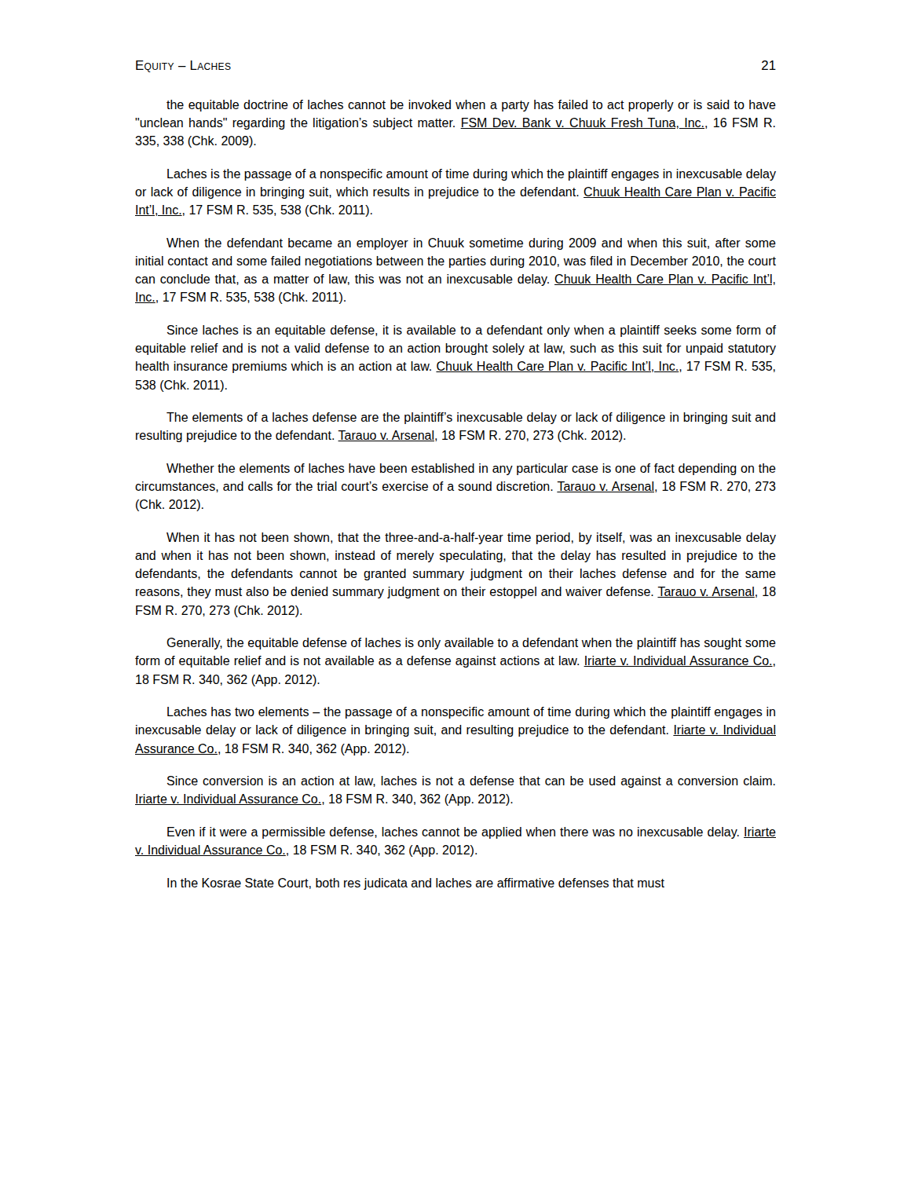Equity – Laches 21
the equitable doctrine of laches cannot be invoked when a party has failed to act properly or is said to have "unclean hands" regarding the litigation’s subject matter. FSM Dev. Bank v. Chuuk Fresh Tuna, Inc., 16 FSM R. 335, 338 (Chk. 2009).
Laches is the passage of a nonspecific amount of time during which the plaintiff engages in inexcusable delay or lack of diligence in bringing suit, which results in prejudice to the defendant. Chuuk Health Care Plan v. Pacific Int’l, Inc., 17 FSM R. 535, 538 (Chk. 2011).
When the defendant became an employer in Chuuk sometime during 2009 and when this suit, after some initial contact and some failed negotiations between the parties during 2010, was filed in December 2010, the court can conclude that, as a matter of law, this was not an inexcusable delay. Chuuk Health Care Plan v. Pacific Int’l, Inc., 17 FSM R. 535, 538 (Chk. 2011).
Since laches is an equitable defense, it is available to a defendant only when a plaintiff seeks some form of equitable relief and is not a valid defense to an action brought solely at law, such as this suit for unpaid statutory health insurance premiums which is an action at law. Chuuk Health Care Plan v. Pacific Int’l, Inc., 17 FSM R. 535, 538 (Chk. 2011).
The elements of a laches defense are the plaintiff’s inexcusable delay or lack of diligence in bringing suit and resulting prejudice to the defendant. Tarauo v. Arsenal, 18 FSM R. 270, 273 (Chk. 2012).
Whether the elements of laches have been established in any particular case is one of fact depending on the circumstances, and calls for the trial court’s exercise of a sound discretion. Tarauo v. Arsenal, 18 FSM R. 270, 273 (Chk. 2012).
When it has not been shown, that the three-and-a-half-year time period, by itself, was an inexcusable delay and when it has not been shown, instead of merely speculating, that the delay has resulted in prejudice to the defendants, the defendants cannot be granted summary judgment on their laches defense and for the same reasons, they must also be denied summary judgment on their estoppel and waiver defense. Tarauo v. Arsenal, 18 FSM R. 270, 273 (Chk. 2012).
Generally, the equitable defense of laches is only available to a defendant when the plaintiff has sought some form of equitable relief and is not available as a defense against actions at law. Iriarte v. Individual Assurance Co., 18 FSM R. 340, 362 (App. 2012).
Laches has two elements – the passage of a nonspecific amount of time during which the plaintiff engages in inexcusable delay or lack of diligence in bringing suit, and resulting prejudice to the defendant. Iriarte v. Individual Assurance Co., 18 FSM R. 340, 362 (App. 2012).
Since conversion is an action at law, laches is not a defense that can be used against a conversion claim. Iriarte v. Individual Assurance Co., 18 FSM R. 340, 362 (App. 2012).
Even if it were a permissible defense, laches cannot be applied when there was no inexcusable delay. Iriarte v. Individual Assurance Co., 18 FSM R. 340, 362 (App. 2012).
In the Kosrae State Court, both res judicata and laches are affirmative defenses that must